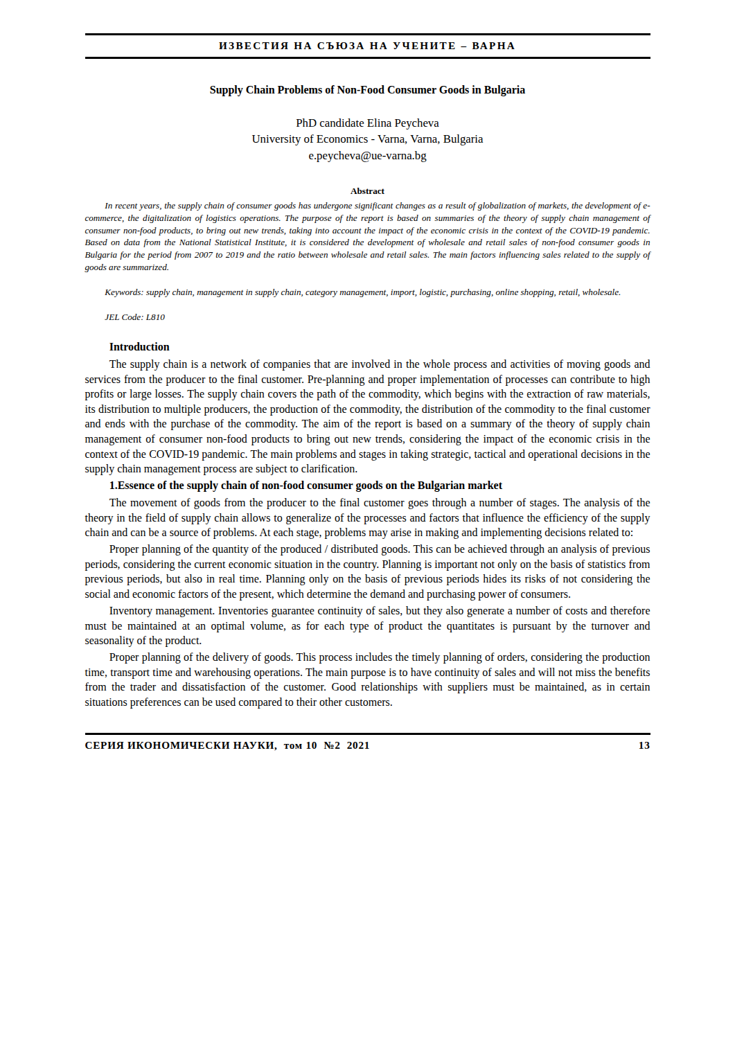ИЗВЕСТИЯ НА СЪЮЗА НА УЧЕНИТЕ – ВАРНА
Supply Chain Problems of Non-Food Consumer Goods in Bulgaria
PhD candidate Elina Peycheva
University of Economics - Varna, Varna, Bulgaria
e.peycheva@ue-varna.bg
Abstract
In recent years, the supply chain of consumer goods has undergone significant changes as a result of globalization of markets, the development of e-commerce, the digitalization of logistics operations. The purpose of the report is based on summaries of the theory of supply chain management of consumer non-food products, to bring out new trends, taking into account the impact of the economic crisis in the context of the COVID-19 pandemic. Based on data from the National Statistical Institute, it is considered the development of wholesale and retail sales of non-food consumer goods in Bulgaria for the period from 2007 to 2019 and the ratio between wholesale and retail sales. The main factors influencing sales related to the supply of goods are summarized.
Keywords: supply chain, management in supply chain, category management, import, logistic, purchasing, online shopping, retail, wholesale.
JEL Code: L810
Introduction
The supply chain is a network of companies that are involved in the whole process and activities of moving goods and services from the producer to the final customer. Pre-planning and proper implementation of processes can contribute to high profits or large losses. The supply chain covers the path of the commodity, which begins with the extraction of raw materials, its distribution to multiple producers, the production of the commodity, the distribution of the commodity to the final customer and ends with the purchase of the commodity. The aim of the report is based on a summary of the theory of supply chain management of consumer non-food products to bring out new trends, considering the impact of the economic crisis in the context of the COVID-19 pandemic. The main problems and stages in taking strategic, tactical and operational decisions in the supply chain management process are subject to clarification.
1.Essence of the supply chain of non-food consumer goods on the Bulgarian market
The movement of goods from the producer to the final customer goes through a number of stages. The analysis of the theory in the field of supply chain allows to generalize of the processes and factors that influence the efficiency of the supply chain and can be a source of problems. At each stage, problems may arise in making and implementing decisions related to:
Proper planning of the quantity of the produced / distributed goods. This can be achieved through an analysis of previous periods, considering the current economic situation in the country. Planning is important not only on the basis of statistics from previous periods, but also in real time. Planning only on the basis of previous periods hides its risks of not considering the social and economic factors of the present, which determine the demand and purchasing power of consumers.
Inventory management. Inventories guarantee continuity of sales, but they also generate a number of costs and therefore must be maintained at an optimal volume, as for each type of product the quantitates is pursuant by the turnover and seasonality of the product.
Proper planning of the delivery of goods. This process includes the timely planning of orders, considering the production time, transport time and warehousing operations. The main purpose is to have continuity of sales and will not miss the benefits from the trader and dissatisfaction of the customer. Good relationships with suppliers must be maintained, as in certain situations preferences can be used compared to their other customers.
СЕРИЯ ИКОНОМИЧЕСКИ НАУКИ, том 10 №2 2021 13